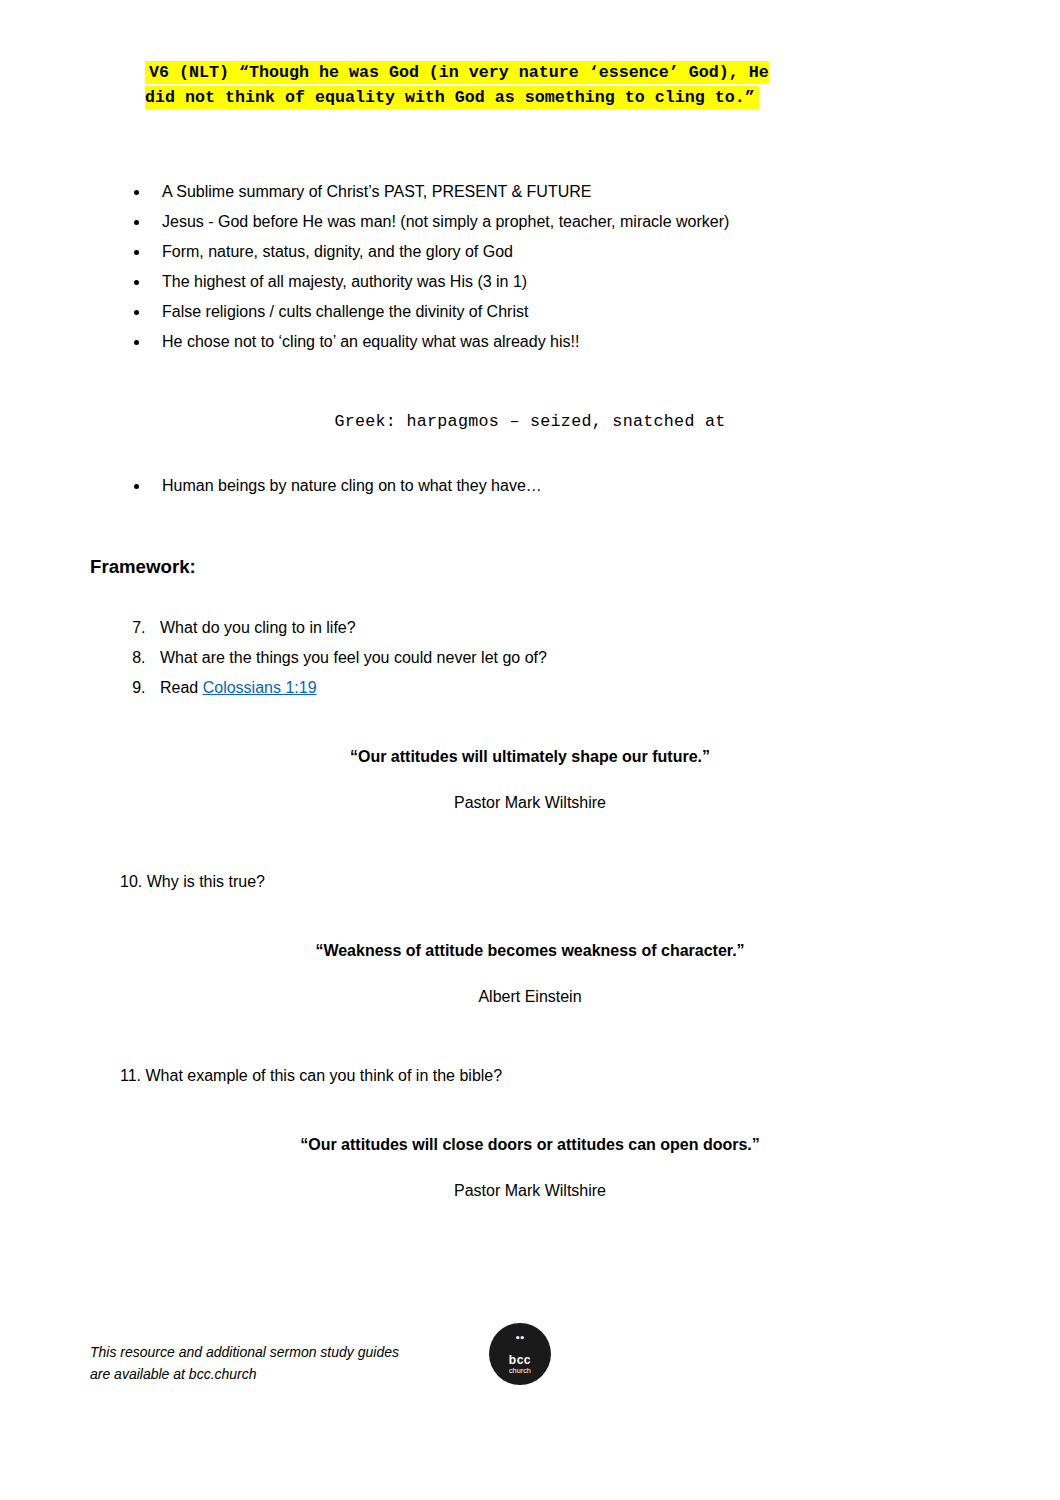V6 (NLT) “Though he was God (in very nature ‘essence’ God), He did not think of equality with God as something to cling to.”
A Sublime summary of Christ’s PAST, PRESENT & FUTURE
Jesus - God before He was man! (not simply a prophet, teacher, miracle worker)
Form, nature, status, dignity, and the glory of God
The highest of all majesty, authority was His (3 in 1)
False religions / cults challenge the divinity of Christ
He chose not to ‘cling to’ an equality what was already his!!
Greek: harpagmos – seized, snatched at
Human beings by nature cling on to what they have…
Framework:
What do you cling to in life?
What are the things you feel you could never let go of?
Read Colossians 1:19
“Our attitudes will ultimately shape our future.”
Pastor Mark Wiltshire
10. Why is this true?
“Weakness of attitude becomes weakness of character.”
Albert Einstein
11. What example of this can you think of in the bible?
“Our attitudes will close doors or attitudes can open doors.”
Pastor Mark Wiltshire
This resource and additional sermon study guides
are available at bcc.church
●●
bcc
church